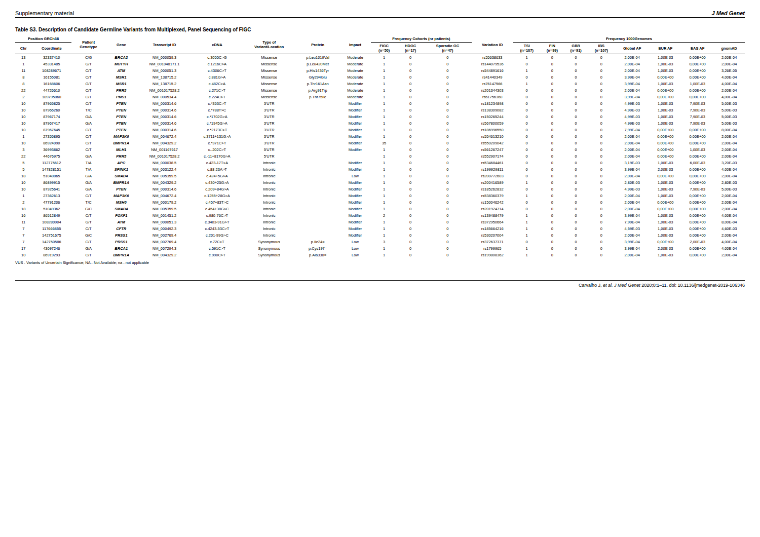Supplementary material
J Med Genet
Table S3. Description of Candidate Germline Variants from Multiplexed, Panel Sequencing of FIGC
| Position GRCh38 | Patient Genotype | Gene | Transcript ID | cDNA | Type of Variant/Location | Protein | Impact | Frequency Cohorts (nr patients) | Variation ID | Frequency 1000Genomes |
| --- | --- | --- | --- | --- | --- | --- | --- | --- | --- | --- |
| Chr | Coordinate | FIGC (n=50) | HDGC (n=17) | Sporadic GC (n=47) | TSI (n=107) | FIN (n=99) | GBR (n=91) | IBS (n=107) | Global AF | EUR AF | EAS AF | gnomAD |
| 13 | 32337410 | C/G | BRCA2 | NM_000059.3 | c.3055C>G | Missense | p.Leu1019Val | Moderate | 1 | 0 | 0 | rs55638633 | 1 | 0 | 0 | 0 | 2,00E-04 | 1,00E-03 | 0,00E+00 | 2,00E-04 |
| 1 | 45331485 | G/T | MUTYH | NM_001048171.1 | c.1216C>A | Missense | p.Leu420Met | Moderate | 1 | 0 | 0 | rs144079536 | 0 | 0 | 0 | 0 | 2,00E-04 | 1,00E-03 | 0,00E+00 | 2,00E-04 |
| 11 | 108289671 | C/T | ATM | NM_000051.3 | c.4306C>T | Missense | p.His1436Tyr | Moderate | 1 | 0 | 0 | rs544891616 | 1 | 0 | 0 | 0 | 2,00E-04 | 1,00E-03 | 0,00E+00 | 3,26E-05 |
| 8 | 16155081 | C/T | MSR1 | NM_138715.2 | c.881G>A | Missense | Gly294Glu | Moderate | 1 | 0 | 0 | rs41440349 | 0 | 0 | 0 | 0 | 3,99E-04 | 0,00E+00 | 0,00E+00 | 4,00E-04 |
| 8 | 16168606 | G/T | MSR1 | NM_138715.2 | c.482C>A | Missense | p.Thr161Asn | Moderate | 1 | 0 | 0 | rs76147566 | 1 | 0 | 0 | 0 | 3,99E-04 | 1,00E-03 | 1,00E-03 | 4,00E-04 |
| 22 | 44726610 | C/T | PRR5 | NM_001017528.2 | c.271C>T | Missense | p.Arg91Trp | Moderate | 1 | 0 | 0 | rs201344303 | 0 | 0 | 0 | 0 | 2,00E-04 | 0,00E+00 | 0,00E+00 | 2,00E-04 |
| 2 | 189795860 | C/T | PMS1 | NM_000534.4 | c.224C>T | Missense | p.Thr75Ile | Moderate | 1 | 0 | 0 | rs61756360 | 0 | 0 | 0 | 0 | 3,99E-04 | 0,00E+00 | 0,00E+00 | 4,00E-04 |
| 10 | 87965825 | C/T | PTEN | NM_000314.6 | c.*353C>T | 3'UTR | | Modifier | 1 | 0 | 0 | rs181234898 | 0 | 0 | 0 | 0 | 4,99E-03 | 1,00E-03 | 7,90E-03 | 5,00E-03 |
| 10 | 87966260 | T/C | PTEN | NM_000314.6 | c.*788T>C | 3'UTR | | Modifier | 1 | 0 | 0 | rs138309082 | 0 | 0 | 0 | 0 | 4,99E-03 | 1,00E-03 | 7,90E-03 | 5,00E-03 |
| 10 | 87967174 | G/A | PTEN | NM_000314.6 | c.*1702G>A | 3'UTR | | Modifier | 1 | 0 | 0 | rs150265244 | 0 | 0 | 0 | 0 | 4,99E-03 | 1,00E-03 | 7,90E-03 | 5,00E-03 |
| 10 | 87967417 | G/A | PTEN | NM_000314.6 | c.*1945G>A | 3'UTR | | Modifier | 1 | 0 | 0 | rs567800059 | 0 | 0 | 0 | 0 | 4,99E-03 | 1,00E-03 | 7,90E-03 | 5,00E-03 |
| 10 | 87967645 | C/T | PTEN | NM_000314.6 | c.*2173C>T | 3'UTR | | Modifier | 1 | 0 | 0 | rs186996550 | 0 | 0 | 0 | 0 | 7,99E-04 | 0,00E+00 | 0,00E+00 | 8,00E-04 |
| 1 | 27355895 | C/T | MAP3K6 | NM_004672.4 | c.3711+131G>A | 3'UTR | | Modifier | 1 | 0 | 0 | rs554613210 | 0 | 0 | 0 | 0 | 2,00E-04 | 0,00E+00 | 0,00E+00 | 2,00E-04 |
| 10 | 86924090 | C/T | BMPR1A | NM_004329.2 | c.*371C>T | 3'UTR | | Modifier | 35 | 0 | 0 | rs550209042 | 0 | 0 | 0 | 0 | 2,00E-04 | 0,00E+00 | 0,00E+00 | 2,00E-04 |
| 3 | 36993862 | C/T | MLH1 | NM_001167617 | c.-202C>T | 5'UTR | | Modifier | 1 | 0 | 0 | rs561267247 | 0 | 0 | 0 | 0 | 2,00E-04 | 0,00E+00 | 1,00E-03 | 2,00E-04 |
| 22 | 44676975 | G/A | PRR5 | NM_001017528.2 | c.-11+8170G>A | 5'UTR | | | 1 | 0 | 0 | rs552907174 | 0 | 0 | 0 | 0 | 2,00E-04 | 0,00E+00 | 0,00E+00 | 2,00E-04 |
| 5 | 112775612 | T/A | APC | NM_000038.5 | c.423-17T>A | Intronic | | Modifier | 1 | 0 | 0 | rs534684461 | 0 | 0 | 0 | 0 | 3,19E-03 | 1,00E-03 | 6,00E-03 | 3,20E-03 |
| 5 | 147828151 | T/A | SPINK1 | NM_003122.4 | c.88-23A>T | Intronic | | Modifier | 1 | 0 | 0 | rs199929811 | 0 | 0 | 0 | 0 | 3,99E-04 | 2,00E-03 | 0,00E+00 | 4,00E-04 |
| 18 | 51048865 | G/A | SMAD4 | NM_005359.5 | c.424+5G>A | Intronic | | Low | 1 | 0 | 0 | rs200772603 | 0 | 0 | 0 | 0 | 2,00E-04 | 0,00E+00 | 0,00E+00 | 2,00E-04 |
| 10 | 86899915 | G/A | BMPR1A | NM_004329.2 | c.430+25G>A | Intronic | | Modifier | 1 | 0 | 0 | rs200416589 | 1 | 0 | 0 | 0 | 2,80E-03 | 1,00E-03 | 0,00E+00 | 2,80E-03 |
| 10 | 87925641 | G/A | PTEN | NM_000314.6 | c.209+84G>A | Intronic | | Modifier | 1 | 0 | 0 | rs185262832 | 0 | 0 | 0 | 0 | 4,99E-03 | 1,00E-03 | 7,90E-03 | 5,00E-03 |
| 1 | 27362613 | C/T | MAP3K6 | NM_004672.4 | c.1255+28G>A | Intronic | | Modifier | 1 | 0 | 0 | rs538360379 | 1 | 0 | 0 | 0 | 2,00E-04 | 1,00E-03 | 0,00E+00 | 2,00E-04 |
| 2 | 47791206 | T/C | MSH6 | NM_000179.2 | c.457+83T>C | Intronic | | Modifier | 1 | 0 | 0 | rs150046242 | 0 | 0 | 0 | 0 | 2,00E-04 | 0,00E+00 | 0,00E+00 | 2,00E-04 |
| 18 | 51049362 | G/C | SMAD4 | NM_005359.5 | c.454+38G>C | Intronic | | Modifier | 1 | 0 | 0 | rs201924714 | 0 | 0 | 0 | 0 | 2,00E-04 | 0,00E+00 | 0,00E+00 | 2,00E-04 |
| 16 | 86512849 | C/T | FOXF1 | NM_001451.2 | c.980-76C>T | Intronic | | Modifier | 2 | 0 | 0 | rs139488479 | 1 | 0 | 0 | 0 | 3,99E-04 | 1,00E-03 | 0,00E+00 | 4,00E-04 |
| 11 | 108280904 | G/T | ATM | NM_000051.3 | c.3403-91G>T | Intronic | | Modifier | 1 | 0 | 0 | rs372950664 | 1 | 0 | 0 | 0 | 7,99E-04 | 1,00E-03 | 0,00E+00 | 8,00E-04 |
| 7 | 117666855 | C/T | CFTR | NM_000492.3 | c.4243-53C>T | Intronic | | Modifier | 1 | 0 | 0 | rs185664216 | 1 | 0 | 0 | 0 | 4,59E-03 | 1,00E-03 | 0,00E+00 | 4,60E-03 |
| 7 | 142751675 | G/C | PRSS1 | NM_002769.4 | c.201-99G>C | Intronic | | Modifier | 1 | 0 | 0 | rs530207004 | 1 | 0 | 0 | 0 | 2,00E-04 | 1,00E-03 | 0,00E+00 | 2,00E-04 |
| 7 | 142750586 | C/T | PRSS1 | NM_002769.4 | c.72C>T | Synonymous | p.Ile24= | Low | 3 | 0 | 0 | rs372637371 | 0 | 0 | 0 | 0 | 3,99E-04 | 0,00E+00 | 2,00E-03 | 4,00E-04 |
| 17 | 43097246 | G/A | BRCA1 | NM_007294.3 | c.591C>T | Synonymous | p.Cys197= | Low | 1 | 0 | 0 | rs1799965 | 1 | 0 | 0 | 0 | 3,99E-04 | 2,00E-03 | 0,00E+00 | 4,00E-04 |
| 10 | 86919293 | C/T | BMPR1A | NM_004329.2 | c.990C>T | Synonymous | p.Ala330= | Low | 1 | 0 | 0 | rs199808362 | 1 | 0 | 0 | 0 | 2,00E-04 | 1,00E-03 | 0,00E+00 | 2,00E-04 |
VUS - Variants of Uncertain Significance; NA - Not Available; na - not applicable
Carvalho J, et al. J Med Genet 2020;0:1–11. doi: 10.1136/jmedgenet-2019-106346